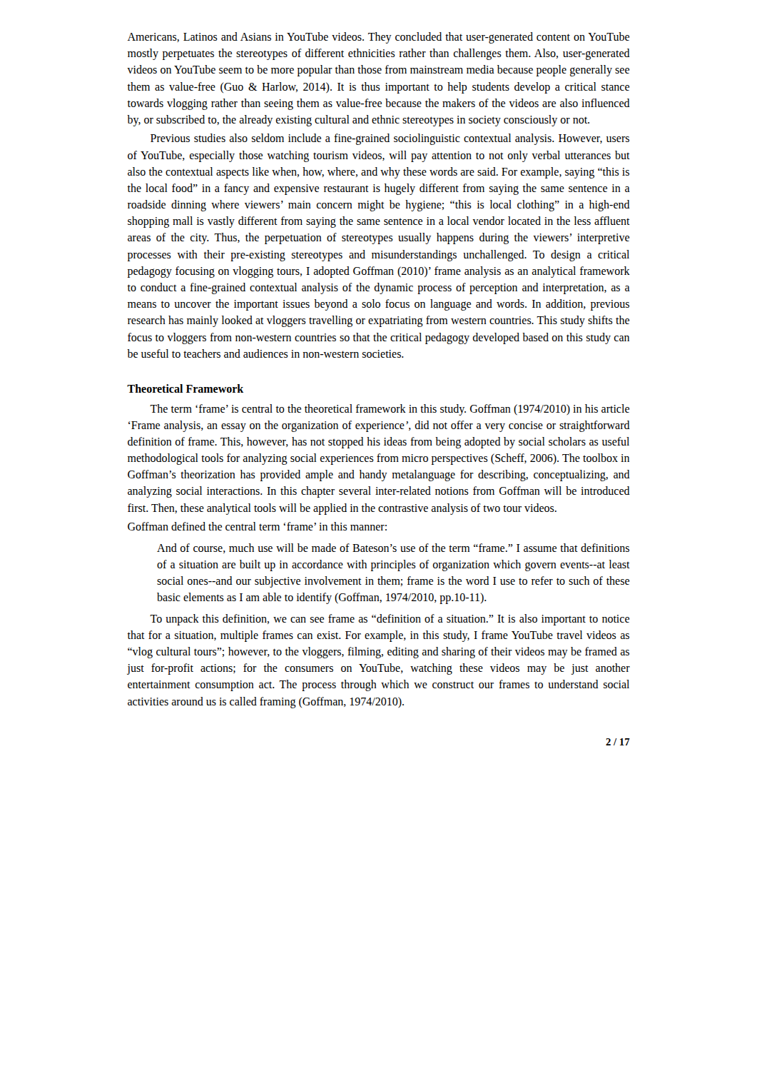Americans, Latinos and Asians in YouTube videos. They concluded that user-generated content on YouTube mostly perpetuates the stereotypes of different ethnicities rather than challenges them. Also, user-generated videos on YouTube seem to be more popular than those from mainstream media because people generally see them as value-free (Guo & Harlow, 2014). It is thus important to help students develop a critical stance towards vlogging rather than seeing them as value-free because the makers of the videos are also influenced by, or subscribed to, the already existing cultural and ethnic stereotypes in society consciously or not.
Previous studies also seldom include a fine-grained sociolinguistic contextual analysis. However, users of YouTube, especially those watching tourism videos, will pay attention to not only verbal utterances but also the contextual aspects like when, how, where, and why these words are said. For example, saying “this is the local food” in a fancy and expensive restaurant is hugely different from saying the same sentence in a roadside dinning where viewers’ main concern might be hygiene; “this is local clothing” in a high-end shopping mall is vastly different from saying the same sentence in a local vendor located in the less affluent areas of the city. Thus, the perpetuation of stereotypes usually happens during the viewers’ interpretive processes with their pre-existing stereotypes and misunderstandings unchallenged. To design a critical pedagogy focusing on vlogging tours, I adopted Goffman (2010)’ frame analysis as an analytical framework to conduct a fine-grained contextual analysis of the dynamic process of perception and interpretation, as a means to uncover the important issues beyond a solo focus on language and words. In addition, previous research has mainly looked at vloggers travelling or expatriating from western countries. This study shifts the focus to vloggers from non-western countries so that the critical pedagogy developed based on this study can be useful to teachers and audiences in non-western societies.
Theoretical Framework
The term ‘frame’ is central to the theoretical framework in this study. Goffman (1974/2010) in his article ‘Frame analysis, an essay on the organization of experience’, did not offer a very concise or straightforward definition of frame. This, however, has not stopped his ideas from being adopted by social scholars as useful methodological tools for analyzing social experiences from micro perspectives (Scheff, 2006). The toolbox in Goffman’s theorization has provided ample and handy metalanguage for describing, conceptualizing, and analyzing social interactions. In this chapter several inter-related notions from Goffman will be introduced first. Then, these analytical tools will be applied in the contrastive analysis of two tour videos.
Goffman defined the central term ‘frame’ in this manner:
And of course, much use will be made of Bateson’s use of the term “frame.” I assume that definitions of a situation are built up in accordance with principles of organization which govern events--at least social ones--and our subjective involvement in them; frame is the word I use to refer to such of these basic elements as I am able to identify (Goffman, 1974/2010, pp.10-11).
To unpack this definition, we can see frame as “definition of a situation.” It is also important to notice that for a situation, multiple frames can exist. For example, in this study, I frame YouTube travel videos as “vlog cultural tours”; however, to the vloggers, filming, editing and sharing of their videos may be framed as just for-profit actions; for the consumers on YouTube, watching these videos may be just another entertainment consumption act. The process through which we construct our frames to understand social activities around us is called framing (Goffman, 1974/2010).
2 / 17